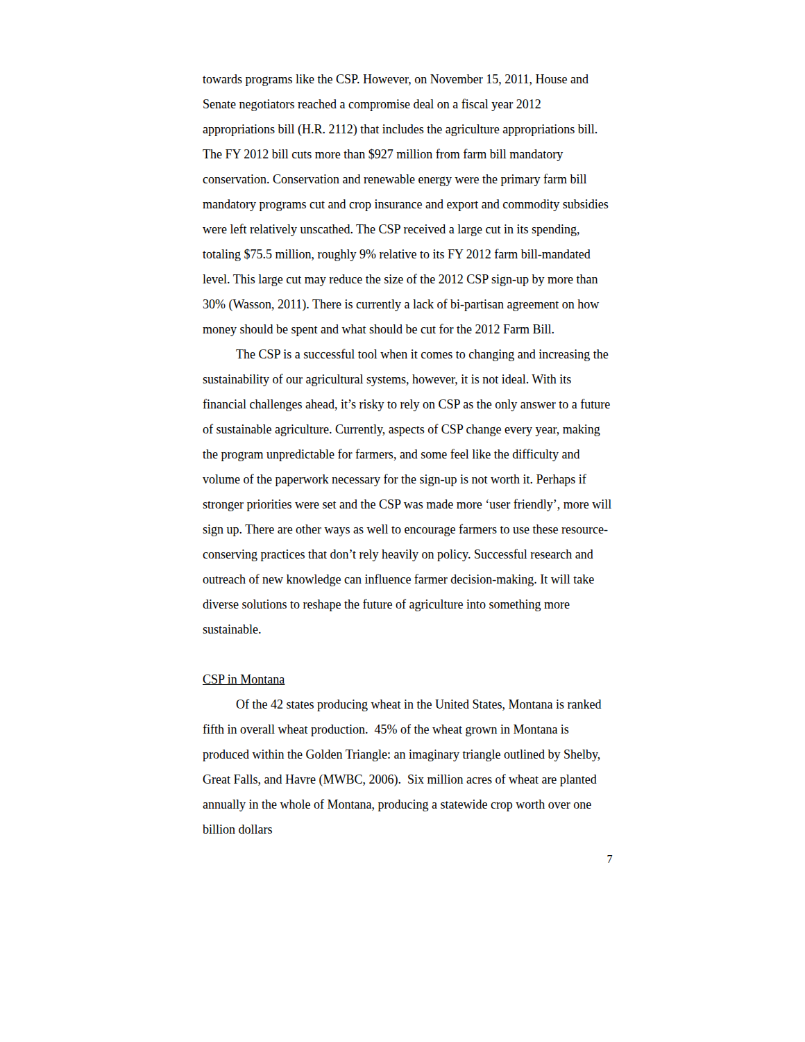towards programs like the CSP. However, on November 15, 2011, House and Senate negotiators reached a compromise deal on a fiscal year 2012 appropriations bill (H.R. 2112) that includes the agriculture appropriations bill. The FY 2012 bill cuts more than $927 million from farm bill mandatory conservation. Conservation and renewable energy were the primary farm bill mandatory programs cut and crop insurance and export and commodity subsidies were left relatively unscathed. The CSP received a large cut in its spending, totaling $75.5 million, roughly 9% relative to its FY 2012 farm bill-mandated level. This large cut may reduce the size of the 2012 CSP sign-up by more than 30% (Wasson, 2011). There is currently a lack of bi-partisan agreement on how money should be spent and what should be cut for the 2012 Farm Bill.
The CSP is a successful tool when it comes to changing and increasing the sustainability of our agricultural systems, however, it is not ideal. With its financial challenges ahead, it’s risky to rely on CSP as the only answer to a future of sustainable agriculture. Currently, aspects of CSP change every year, making the program unpredictable for farmers, and some feel like the difficulty and volume of the paperwork necessary for the sign-up is not worth it. Perhaps if stronger priorities were set and the CSP was made more ‘user friendly’, more will sign up. There are other ways as well to encourage farmers to use these resource-conserving practices that don’t rely heavily on policy. Successful research and outreach of new knowledge can influence farmer decision-making. It will take diverse solutions to reshape the future of agriculture into something more sustainable.
CSP in Montana
Of the 42 states producing wheat in the United States, Montana is ranked fifth in overall wheat production. 45% of the wheat grown in Montana is produced within the Golden Triangle: an imaginary triangle outlined by Shelby, Great Falls, and Havre (MWBC, 2006). Six million acres of wheat are planted annually in the whole of Montana, producing a statewide crop worth over one billion dollars
7